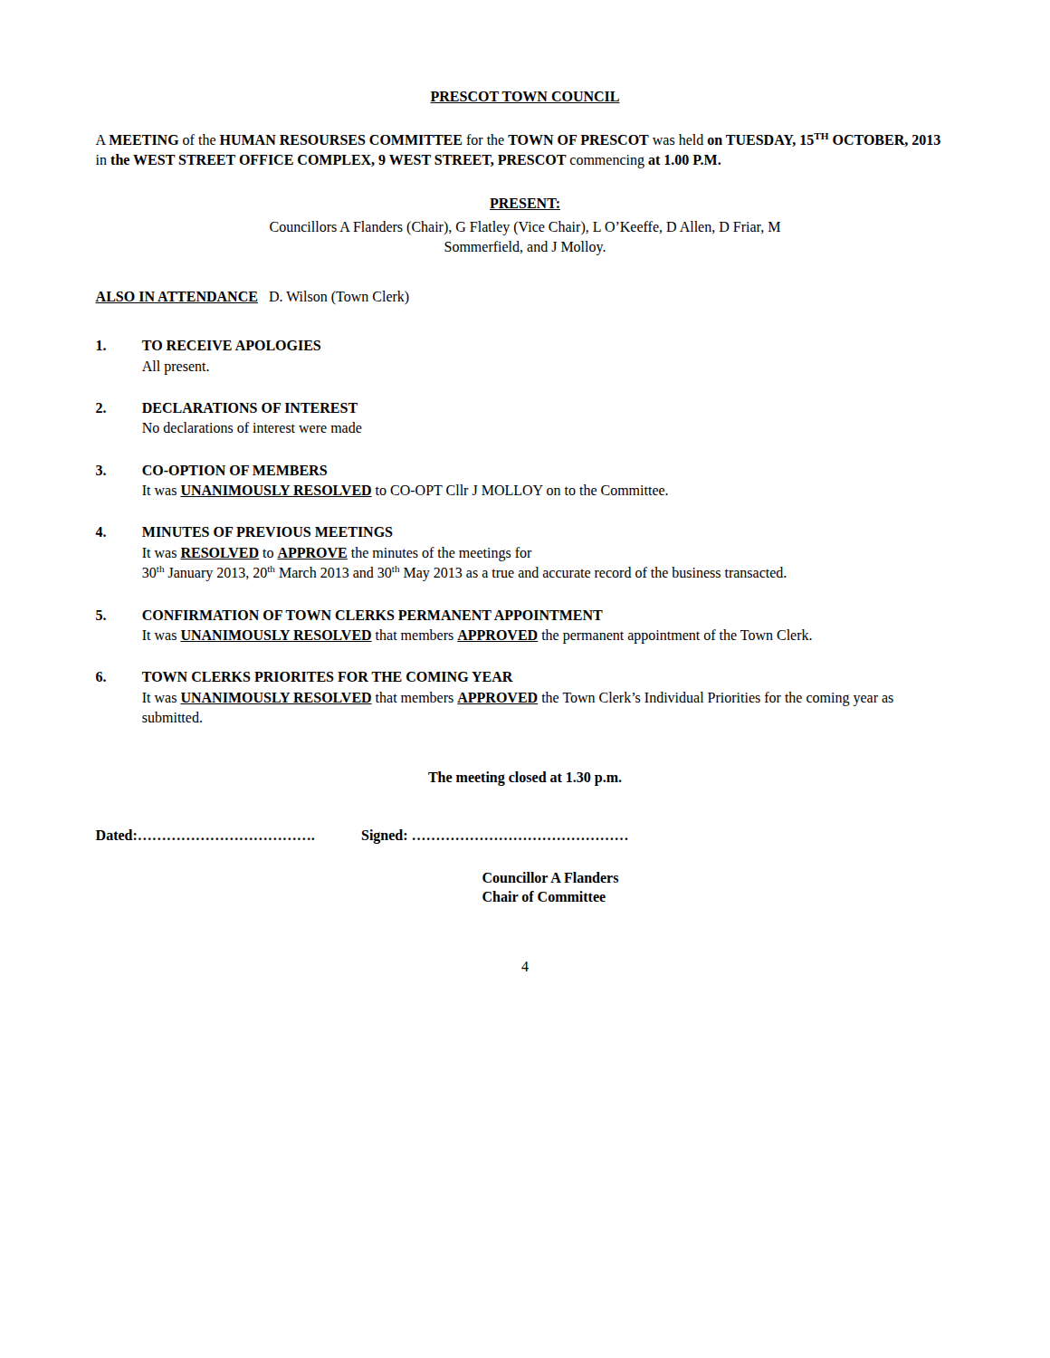PRESCOT TOWN COUNCIL
A MEETING of the HUMAN RESOURSES COMMITTEE for the TOWN OF PRESCOT was held on TUESDAY, 15TH OCTOBER, 2013 in the WEST STREET OFFICE COMPLEX, 9 WEST STREET, PRESCOT commencing at 1.00 P.M.
PRESENT:
Councillors A Flanders (Chair), G Flatley (Vice Chair), L O’Keeffe, D Allen, D Friar, M
Sommerfield, and J Molloy.
ALSO IN ATTENDANCE D. Wilson (Town Clerk)
| 1. | TO RECEIVE APOLOGIES All present. |
| 2. | DECLARATIONS OF INTEREST No declarations of interest were made |
| 3. | CO-OPTION OF MEMBERS It was UNANIMOUSLY RESOLVED to CO-OPT Cllr J MOLLOY on to the Committee. |
| 4. | MINUTES OF PREVIOUS MEETINGS It was RESOLVED to APPROVE the minutes of the meetings for 30 th January 2013, 20 th March 2013 and 30 th May 2013 as a true and accurate record of the business transacted. |
| 5. | CONFIRMATION OF TOWN CLERKS PERMANENT APPOINTMENT It was UNANIMOUSLY RESOLVED that members APPROVED the permanent appointment of the Town Clerk. |
| 6. | TOWN CLERKS PRIORITES FOR THE COMING YEAR It was UNANIMOUSLY RESOLVED that members APPROVED the Town Clerk’s Individual Priorities for the coming year as submitted. |
The meeting closed at 1.30 p.m.
Dated:………………………………. Signed: ………………………………………
Councillor A Flanders
Chair of Committee
4